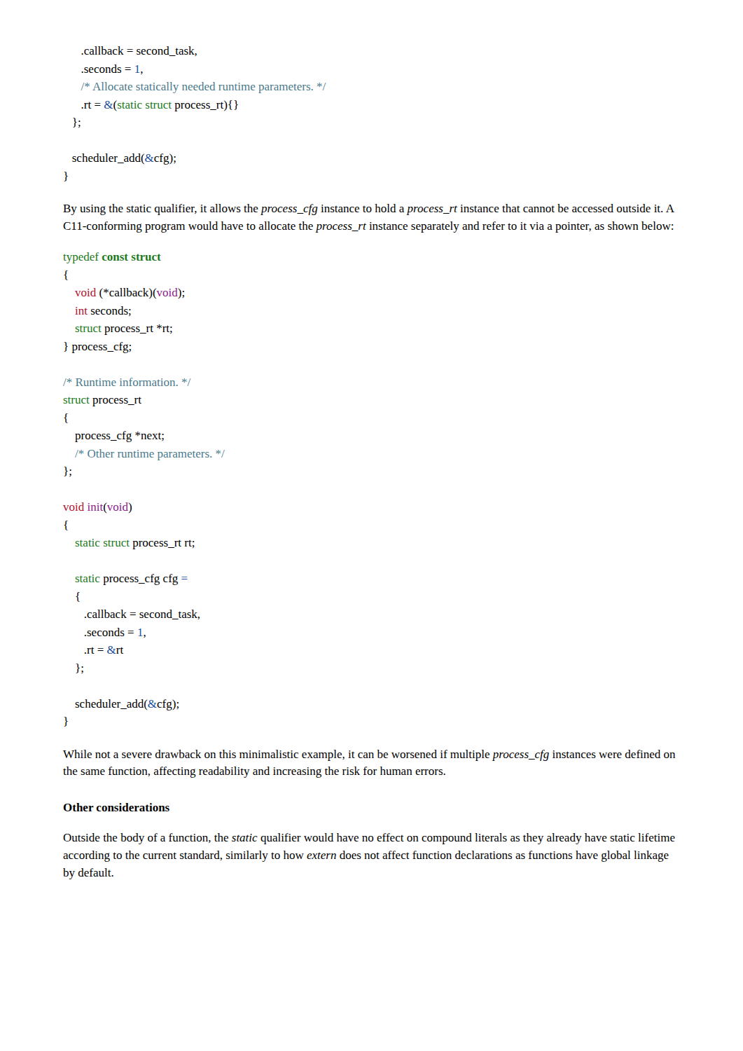.callback = second_task, .seconds = 1, /* Allocate statically needed runtime parameters. */ .rt = &(static struct process_rt){} }; scheduler_add(&cfg); }
By using the static qualifier, it allows the process_cfg instance to hold a process_rt instance that cannot be accessed outside it. A C11-conforming program would have to allocate the process_rt instance separately and refer to it via a pointer, as shown below:
typedef const struct { void (*callback)(void); int seconds; struct process_rt *rt; } process_cfg; /* Runtime information. */ struct process_rt { process_cfg *next; /* Other runtime parameters. */ }; void init(void) { static struct process_rt rt; static process_cfg cfg = { .callback = second_task, .seconds = 1, .rt = &rt }; scheduler_add(&cfg); }
While not a severe drawback on this minimalistic example, it can be worsened if multiple process_cfg instances were defined on the same function, affecting readability and increasing the risk for human errors.
Other considerations
Outside the body of a function, the static qualifier would have no effect on compound literals as they already have static lifetime according to the current standard, similarly to how extern does not affect function declarations as functions have global linkage by default.